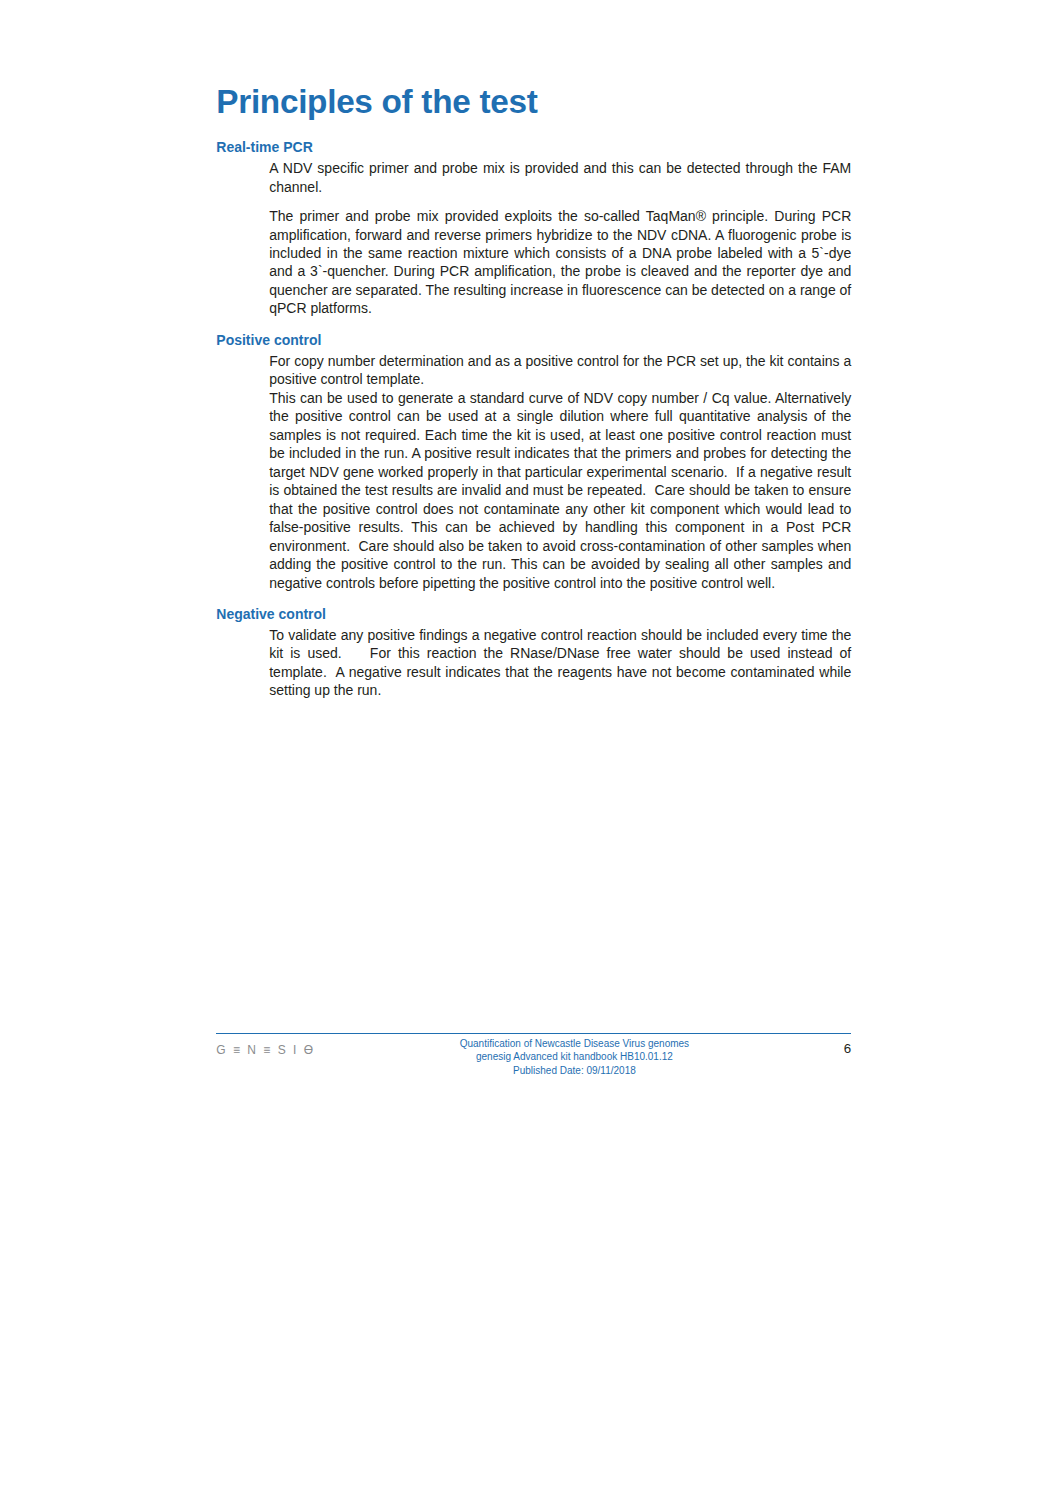Principles of the test
Real-time PCR
A NDV specific primer and probe mix is provided and this can be detected through the FAM channel.
The primer and probe mix provided exploits the so-called TaqMan® principle. During PCR amplification, forward and reverse primers hybridize to the NDV cDNA. A fluorogenic probe is included in the same reaction mixture which consists of a DNA probe labeled with a 5`-dye and a 3`-quencher. During PCR amplification, the probe is cleaved and the reporter dye and quencher are separated. The resulting increase in fluorescence can be detected on a range of qPCR platforms.
Positive control
For copy number determination and as a positive control for the PCR set up, the kit contains a positive control template.
This can be used to generate a standard curve of NDV copy number / Cq value. Alternatively the positive control can be used at a single dilution where full quantitative analysis of the samples is not required. Each time the kit is used, at least one positive control reaction must be included in the run. A positive result indicates that the primers and probes for detecting the target NDV gene worked properly in that particular experimental scenario. If a negative result is obtained the test results are invalid and must be repeated. Care should be taken to ensure that the positive control does not contaminate any other kit component which would lead to false-positive results. This can be achieved by handling this component in a Post PCR environment. Care should also be taken to avoid cross-contamination of other samples when adding the positive control to the run. This can be avoided by sealing all other samples and negative controls before pipetting the positive control into the positive control well.
Negative control
To validate any positive findings a negative control reaction should be included every time the kit is used. For this reaction the RNase/DNase free water should be used instead of template. A negative result indicates that the reagents have not become contaminated while setting up the run.
G ≡ N ≡ S I ϴ
Quantification of Newcastle Disease Virus genomes
genesig Advanced kit handbook HB10.01.12
Published Date: 09/11/2018
6